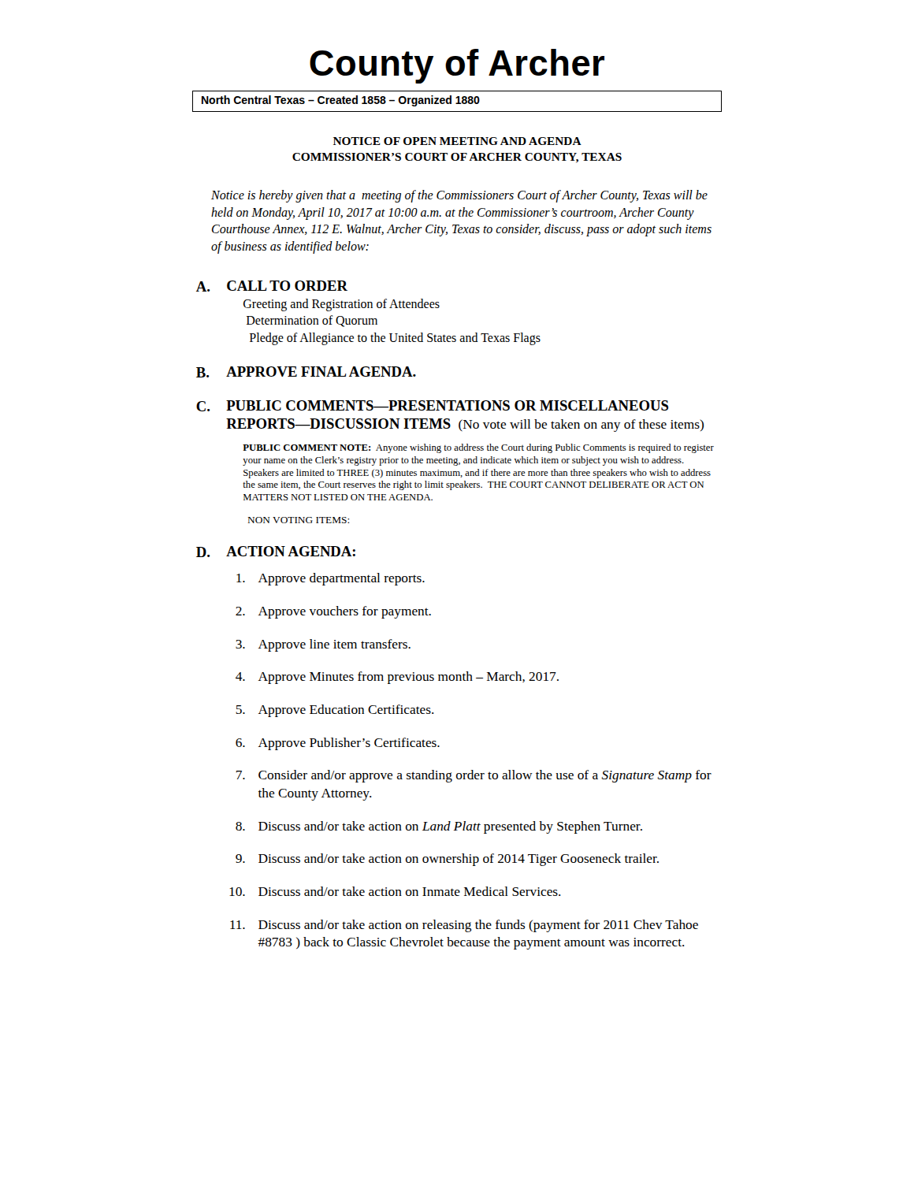County of Archer
North Central Texas – Created 1858 – Organized 1880
NOTICE OF OPEN MEETING AND AGENDA
COMMISSIONER’S COURT OF ARCHER COUNTY, TEXAS
Notice is hereby given that a meeting of the Commissioners Court of Archer County, Texas will be held on Monday, April 10, 2017 at 10:00 a.m. at the Commissioner’s courtroom, Archer County Courthouse Annex, 112 E. Walnut, Archer City, Texas to consider, discuss, pass or adopt such items of business as identified below:
A.
CALL TO ORDER
Greeting and Registration of Attendees
Determination of Quorum
Pledge of Allegiance to the United States and Texas Flags
B.
APPROVE FINAL AGENDA.
C.
PUBLIC COMMENTS—PRESENTATIONS OR MISCELLANEOUS REPORTS—DISCUSSION ITEMS (No vote will be taken on any of these items)
PUBLIC COMMENT NOTE: Anyone wishing to address the Court during Public Comments is required to register your name on the Clerk’s registry prior to the meeting, and indicate which item or subject you wish to address. Speakers are limited to THREE (3) minutes maximum, and if there are more than three speakers who wish to address the same item, the Court reserves the right to limit speakers. THE COURT CANNOT DELIBERATE OR ACT ON MATTERS NOT LISTED ON THE AGENDA.
NON VOTING ITEMS:
D.
ACTION AGENDA:
Approve departmental reports.
Approve vouchers for payment.
Approve line item transfers.
Approve Minutes from previous month – March, 2017.
Approve Education Certificates.
Approve Publisher’s Certificates.
Consider and/or approve a standing order to allow the use of a Signature Stamp for the County Attorney.
Discuss and/or take action on Land Platt presented by Stephen Turner.
Discuss and/or take action on ownership of 2014 Tiger Gooseneck trailer.
Discuss and/or take action on Inmate Medical Services.
Discuss and/or take action on releasing the funds (payment for 2011 Chev Tahoe #8783 ) back to Classic Chevrolet because the payment amount was incorrect.